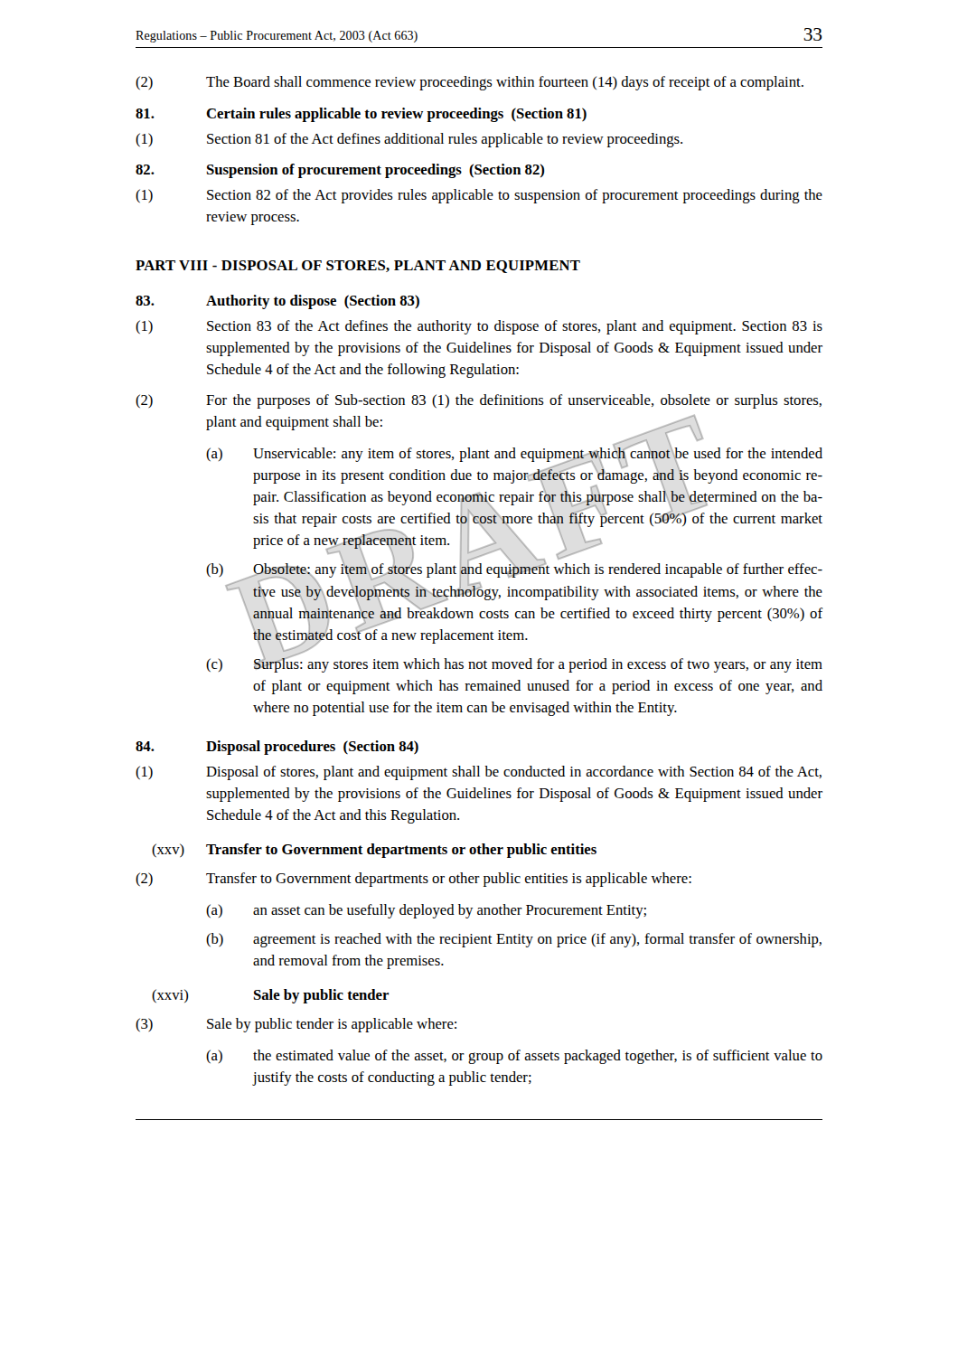DRAFT
Regulations – Public Procurement Act, 2003 (Act 663)
33
(2)
The Board shall commence review proceedings within fourteen (14) days of receipt of a complaint.
81.
Certain rules applicable to review proceedings (Section 81)
(1)
Section 81 of the Act defines additional rules applicable to review proceedings.
82.
Suspension of procurement proceedings (Section 82)
(1)
Section 82 of the Act provides rules applicable to suspension of procurement proceedings during the review process.
PART VIII - DISPOSAL OF STORES, PLANT AND EQUIPMENT
83.
Authority to dispose (Section 83)
(1)
Section 83 of the Act defines the authority to dispose of stores, plant and equipment. Section 83 is supplemented by the provisions of the Guidelines for Disposal of Goods & Equipment issued under Schedule 4 of the Act and the following Regulation:
(2)
For the purposes of Sub-section 83 (1) the definitions of unserviceable, obsolete or surplus stores, plant and equipment shall be:
(a)
Unservicable: any item of stores, plant and equipment which cannot be used for the intended purpose in its present condition due to major defects or damage, and is beyond economic repair. Classification as beyond economic repair for this purpose shall be determined on the basis that repair costs are certified to cost more than fifty percent (50%) of the current market price of a new replacement item.
(b)
Obsolete: any item of stores plant and equipment which is rendered incapable of further effective use by developments in technology, incompatibility with associated items, or where the annual maintenance and breakdown costs can be certified to exceed thirty percent (30%) of the estimated cost of a new replacement item.
(c)
Surplus: any stores item which has not moved for a period in excess of two years, or any item of plant or equipment which has remained unused for a period in excess of one year, and where no potential use for the item can be envisaged within the Entity.
84.
Disposal procedures (Section 84)
(1)
Disposal of stores, plant and equipment shall be conducted in accordance with Section 84 of the Act, supplemented by the provisions of the Guidelines for Disposal of Goods & Equipment issued under Schedule 4 of the Act and this Regulation.
(xxv)
Transfer to Government departments or other public entities
(2)
Transfer to Government departments or other public entities is applicable where:
(a)
an asset can be usefully deployed by another Procurement Entity;
(b)
agreement is reached with the recipient Entity on price (if any), formal transfer of ownership, and removal from the premises.
(xxvi)
Sale by public tender
(3)
Sale by public tender is applicable where:
(a)
the estimated value of the asset, or group of assets packaged together, is of sufficient value to justify the costs of conducting a public tender;